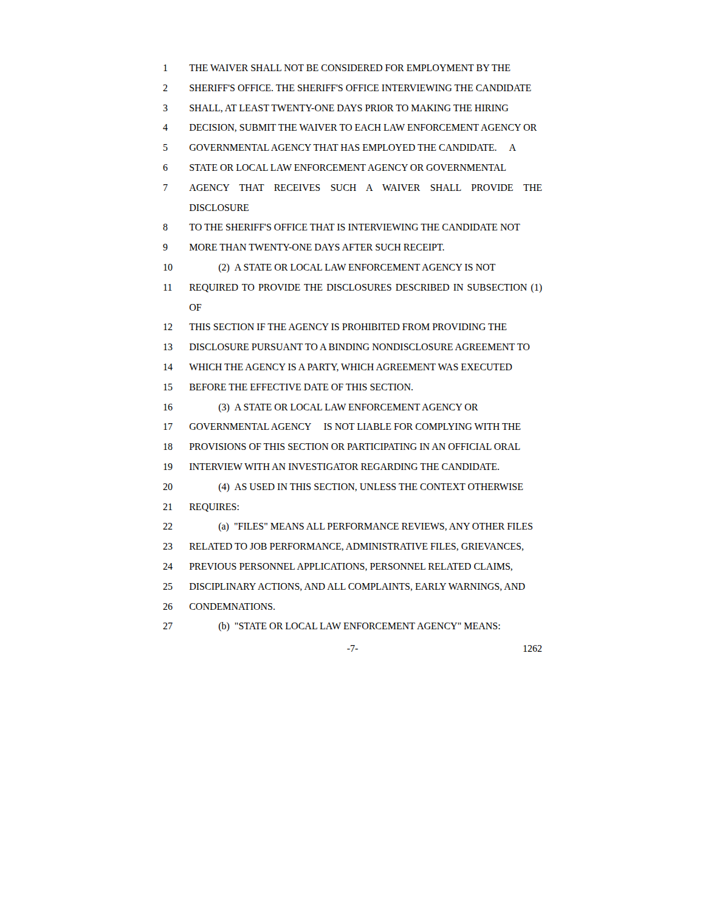| 1 | THE WAIVER SHALL NOT BE CONSIDERED FOR EMPLOYMENT BY THE |
| 2 | SHERIFF'S OFFICE. THE SHERIFF'S OFFICE INTERVIEWING THE CANDIDATE |
| 3 | SHALL, AT LEAST TWENTY-ONE DAYS PRIOR TO MAKING THE HIRING |
| 4 | DECISION, SUBMIT THE WAIVER TO EACH LAW ENFORCEMENT AGENCY OR |
| 5 | GOVERNMENTAL AGENCY THAT HAS EMPLOYED THE CANDIDATE. A |
| 6 | STATE OR LOCAL LAW ENFORCEMENT AGENCY OR GOVERNMENTAL |
| 7 | AGENCY THAT RECEIVES SUCH A WAIVER SHALL PROVIDE THE DISCLOSURE |
| 8 | TO THE SHERIFF'S OFFICE THAT IS INTERVIEWING THE CANDIDATE NOT |
| 9 | MORE THAN TWENTY-ONE DAYS AFTER SUCH RECEIPT. |
| 10 | (2) A STATE OR LOCAL LAW ENFORCEMENT AGENCY IS NOT |
| 11 | REQUIRED TO PROVIDE THE DISCLOSURES DESCRIBED IN SUBSECTION (1) OF |
| 12 | THIS SECTION IF THE AGENCY IS PROHIBITED FROM PROVIDING THE |
| 13 | DISCLOSURE PURSUANT TO A BINDING NONDISCLOSURE AGREEMENT TO |
| 14 | WHICH THE AGENCY IS A PARTY, WHICH AGREEMENT WAS EXECUTED |
| 15 | BEFORE THE EFFECTIVE DATE OF THIS SECTION. |
| 16 | (3) A STATE OR LOCAL LAW ENFORCEMENT AGENCY OR |
| 17 | GOVERNMENTAL AGENCY IS NOT LIABLE FOR COMPLYING WITH THE |
| 18 | PROVISIONS OF THIS SECTION OR PARTICIPATING IN AN OFFICIAL ORAL |
| 19 | INTERVIEW WITH AN INVESTIGATOR REGARDING THE CANDIDATE. |
| 20 | (4) AS USED IN THIS SECTION, UNLESS THE CONTEXT OTHERWISE |
| 21 | REQUIRES: |
| 22 | (a) " FILES " MEANS ALL PERFORMANCE REVIEWS, ANY OTHER FILES |
| 23 | RELATED TO JOB PERFORMANCE, ADMINISTRATIVE FILES, GRIEVANCES, |
| 24 | PREVIOUS PERSONNEL APPLICATIONS, PERSONNEL RELATED CLAIMS, |
| 25 | DISCIPLINARY ACTIONS, AND ALL COMPLAINTS, EARLY WARNINGS, AND |
| 26 | CONDEMNATIONS. |
| 27 | (b) " STATE OR LOCAL LAW ENFORCEMENT AGENCY " MEANS: |
-7-
1262